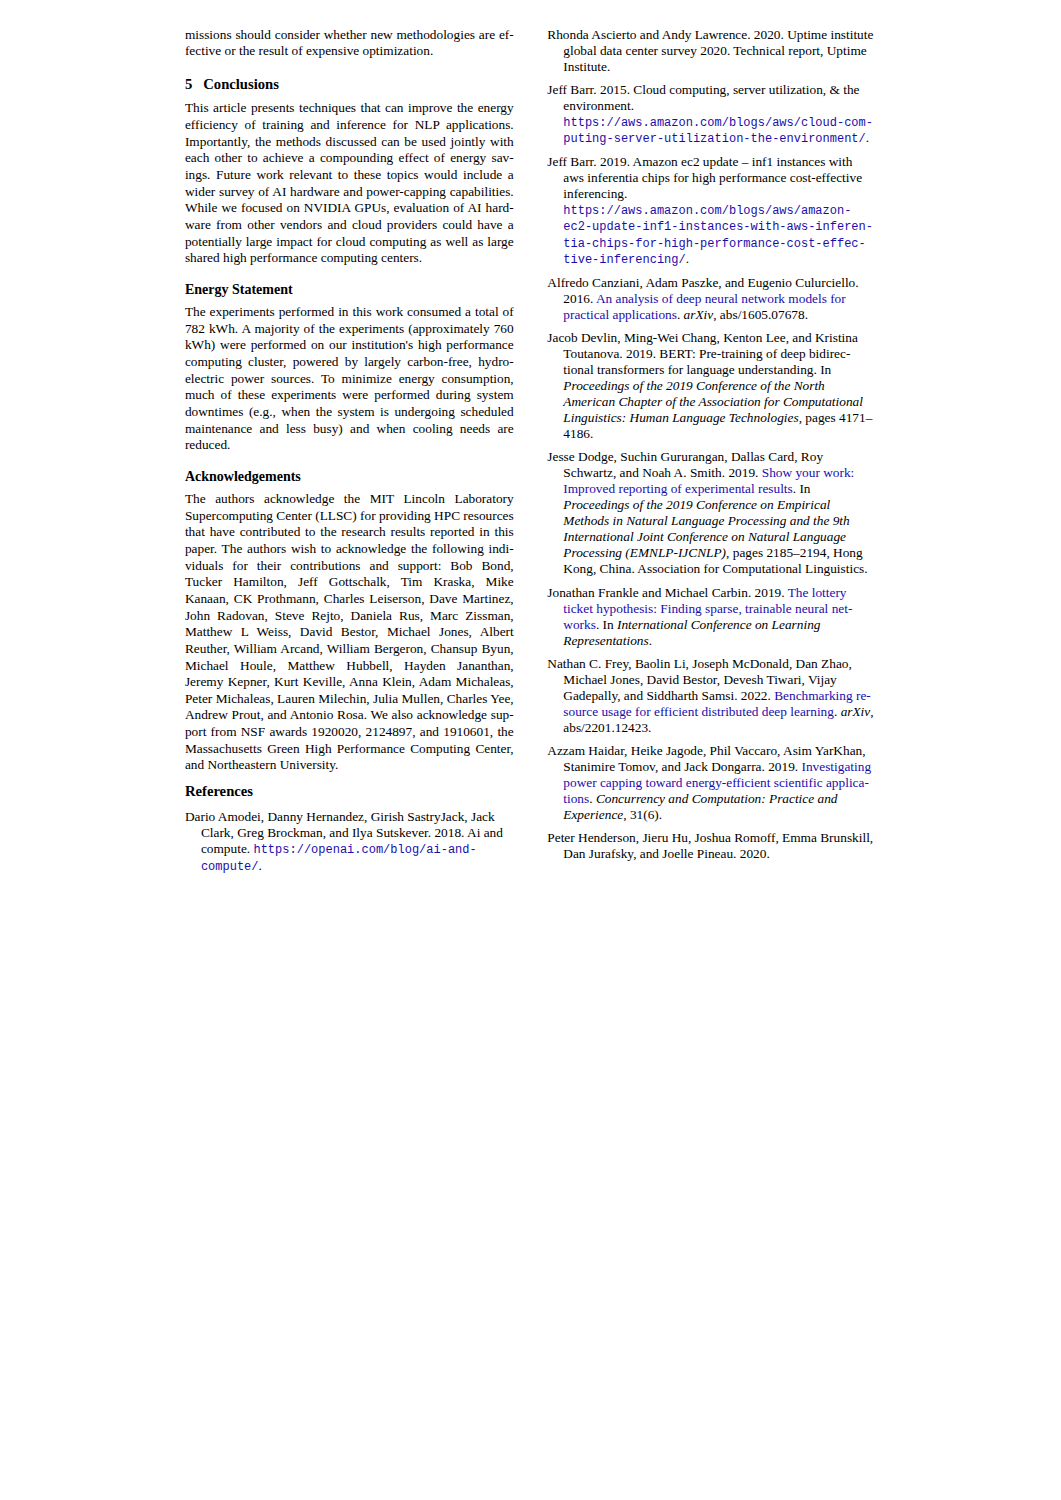missions should consider whether new methodologies are effective or the result of expensive optimization.
5 Conclusions
This article presents techniques that can improve the energy efficiency of training and inference for NLP applications. Importantly, the methods discussed can be used jointly with each other to achieve a compounding effect of energy savings. Future work relevant to these topics would include a wider survey of AI hardware and power-capping capabilities. While we focused on NVIDIA GPUs, evaluation of AI hardware from other vendors and cloud providers could have a potentially large impact for cloud computing as well as large shared high performance computing centers.
Energy Statement
The experiments performed in this work consumed a total of 782 kWh. A majority of the experiments (approximately 760 kWh) were performed on our institution's high performance computing cluster, powered by largely carbon-free, hydroelectric power sources. To minimize energy consumption, much of these experiments were performed during system downtimes (e.g., when the system is undergoing scheduled maintenance and less busy) and when cooling needs are reduced.
Acknowledgements
The authors acknowledge the MIT Lincoln Laboratory Supercomputing Center (LLSC) for providing HPC resources that have contributed to the research results reported in this paper. The authors wish to acknowledge the following individuals for their contributions and support: Bob Bond, Tucker Hamilton, Jeff Gottschalk, Tim Kraska, Mike Kanaan, CK Prothmann, Charles Leiserson, Dave Martinez, John Radovan, Steve Rejto, Daniela Rus, Marc Zissman, Matthew L Weiss, David Bestor, Michael Jones, Albert Reuther, William Arcand, William Bergeron, Chansup Byun, Michael Houle, Matthew Hubbell, Hayden Jananthan, Jeremy Kepner, Kurt Keville, Anna Klein, Adam Michaleas, Peter Michaleas, Lauren Milechin, Julia Mullen, Charles Yee, Andrew Prout, and Antonio Rosa. We also acknowledge support from NSF awards 1920020, 2124897, and 1910601, the Massachusetts Green High Performance Computing Center, and Northeastern University.
References
Dario Amodei, Danny Hernandez, Girish SastryJack, Jack Clark, Greg Brockman, and Ilya Sutskever. 2018. Ai and compute. https://openai.com/blog/ai-and-compute/.
Rhonda Ascierto and Andy Lawrence. 2020. Uptime institute global data center survey 2020. Technical report, Uptime Institute.
Jeff Barr. 2015. Cloud computing, server utilization, & the environment. https://aws.amazon.com/blogs/aws/cloud-computing-server-utilization-the-environment/.
Jeff Barr. 2019. Amazon ec2 update – inf1 instances with aws inferentia chips for high performance cost-effective inferencing. https://aws.amazon.com/blogs/aws/amazon-ec2-update-inf1-instances-with-aws-inferentia-chips-for-high-performance-cost-effective-inferencing/.
Alfredo Canziani, Adam Paszke, and Eugenio Culurciello. 2016. An analysis of deep neural network models for practical applications. arXiv, abs/1605.07678.
Jacob Devlin, Ming-Wei Chang, Kenton Lee, and Kristina Toutanova. 2019. BERT: Pre-training of deep bidirectional transformers for language understanding. In Proceedings of the 2019 Conference of the North American Chapter of the Association for Computational Linguistics: Human Language Technologies, pages 4171–4186.
Jesse Dodge, Suchin Gururangan, Dallas Card, Roy Schwartz, and Noah A. Smith. 2019. Show your work: Improved reporting of experimental results. In Proceedings of the 2019 Conference on Empirical Methods in Natural Language Processing and the 9th International Joint Conference on Natural Language Processing (EMNLP-IJCNLP), pages 2185–2194, Hong Kong, China. Association for Computational Linguistics.
Jonathan Frankle and Michael Carbin. 2019. The lottery ticket hypothesis: Finding sparse, trainable neural networks. In International Conference on Learning Representations.
Nathan C. Frey, Baolin Li, Joseph McDonald, Dan Zhao, Michael Jones, David Bestor, Devesh Tiwari, Vijay Gadepally, and Siddharth Samsi. 2022. Benchmarking resource usage for efficient distributed deep learning. arXiv, abs/2201.12423.
Azzam Haidar, Heike Jagode, Phil Vaccaro, Asim YarKhan, Stanimire Tomov, and Jack Dongarra. 2019. Investigating power capping toward energy-efficient scientific applications. Concurrency and Computation: Practice and Experience, 31(6).
Peter Henderson, Jieru Hu, Joshua Romoff, Emma Brunskill, Dan Jurafsky, and Joelle Pineau. 2020.